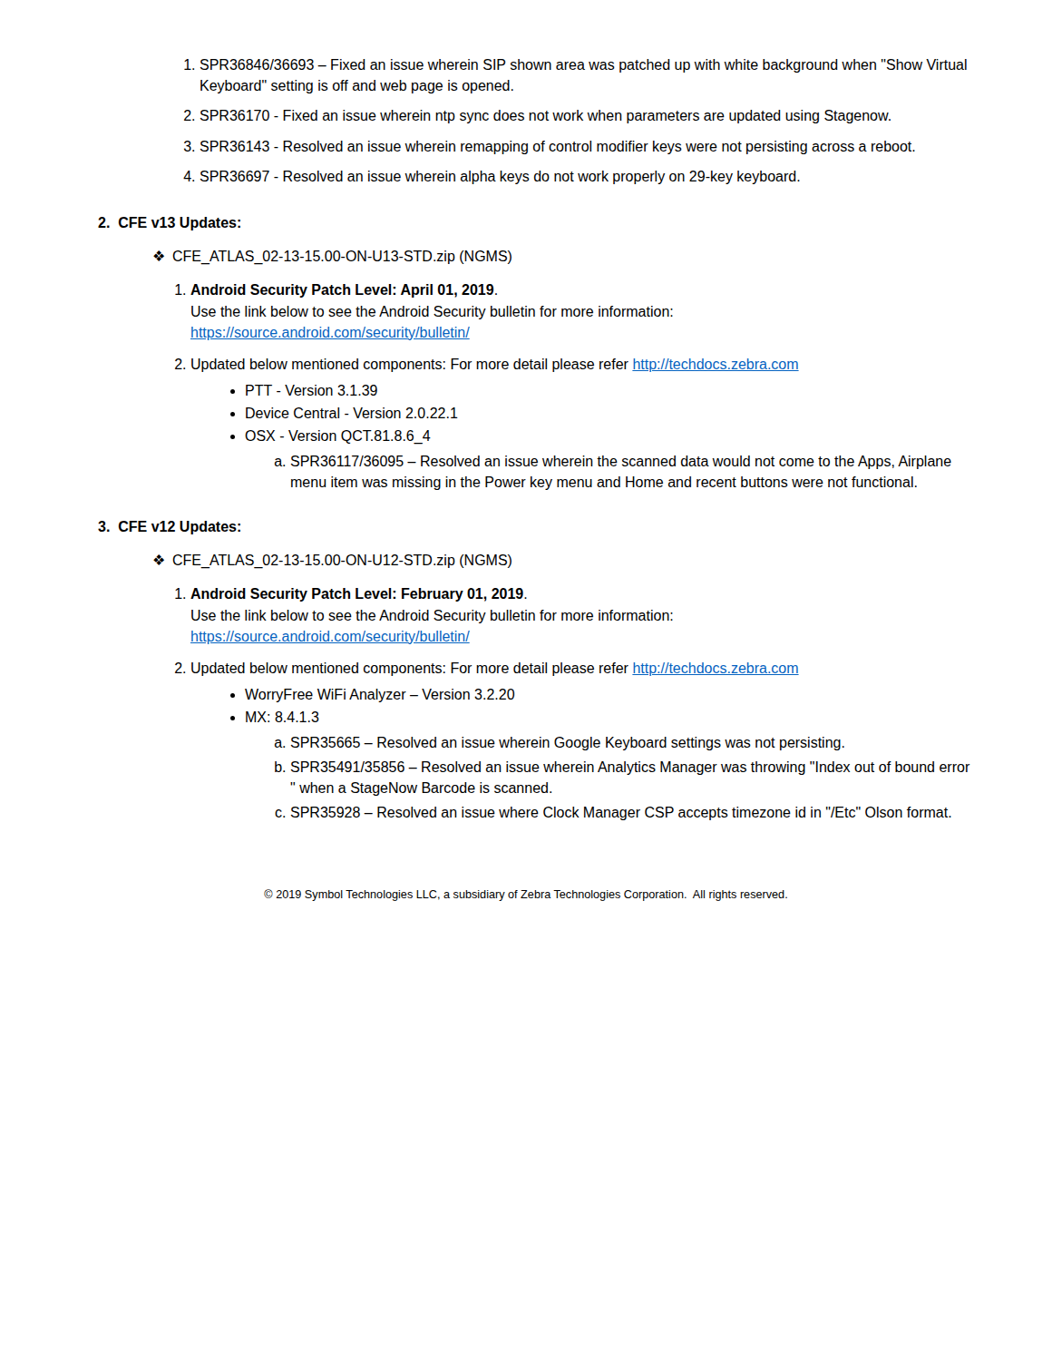SPR36846/36693 – Fixed an issue wherein SIP shown area was patched up with white background when "Show Virtual Keyboard" setting is off and web page is opened.
SPR36170 - Fixed an issue wherein ntp sync does not work when parameters are updated using Stagenow.
SPR36143 - Resolved an issue wherein remapping of control modifier keys were not persisting across a reboot.
SPR36697 - Resolved an issue wherein alpha keys do not work properly on 29-key keyboard.
2. CFE v13 Updates:
CFE_ATLAS_02-13-15.00-ON-U13-STD.zip (NGMS)
Android Security Patch Level: April 01, 2019.
Use the link below to see the Android Security bulletin for more information:
https://source.android.com/security/bulletin/
Updated below mentioned components: For more detail please refer http://techdocs.zebra.com
PTT - Version 3.1.39
Device Central - Version 2.0.22.1
OSX - Version QCT.81.8.6_4
SPR36117/36095 – Resolved an issue wherein the scanned data would not come to the Apps, Airplane menu item was missing in the Power key menu and Home and recent buttons were not functional.
3. CFE v12 Updates:
CFE_ATLAS_02-13-15.00-ON-U12-STD.zip (NGMS)
Android Security Patch Level: February 01, 2019.
Use the link below to see the Android Security bulletin for more information:
https://source.android.com/security/bulletin/
Updated below mentioned components: For more detail please refer http://techdocs.zebra.com
WorryFree WiFi Analyzer – Version 3.2.20
MX: 8.4.1.3
SPR35665 – Resolved an issue wherein Google Keyboard settings was not persisting.
SPR35491/35856 – Resolved an issue wherein Analytics Manager was throwing "Index out of bound error " when a StageNow Barcode is scanned.
SPR35928 – Resolved an issue where Clock Manager CSP accepts timezone id in "/Etc" Olson format.
© 2019 Symbol Technologies LLC, a subsidiary of Zebra Technologies Corporation. All rights reserved.